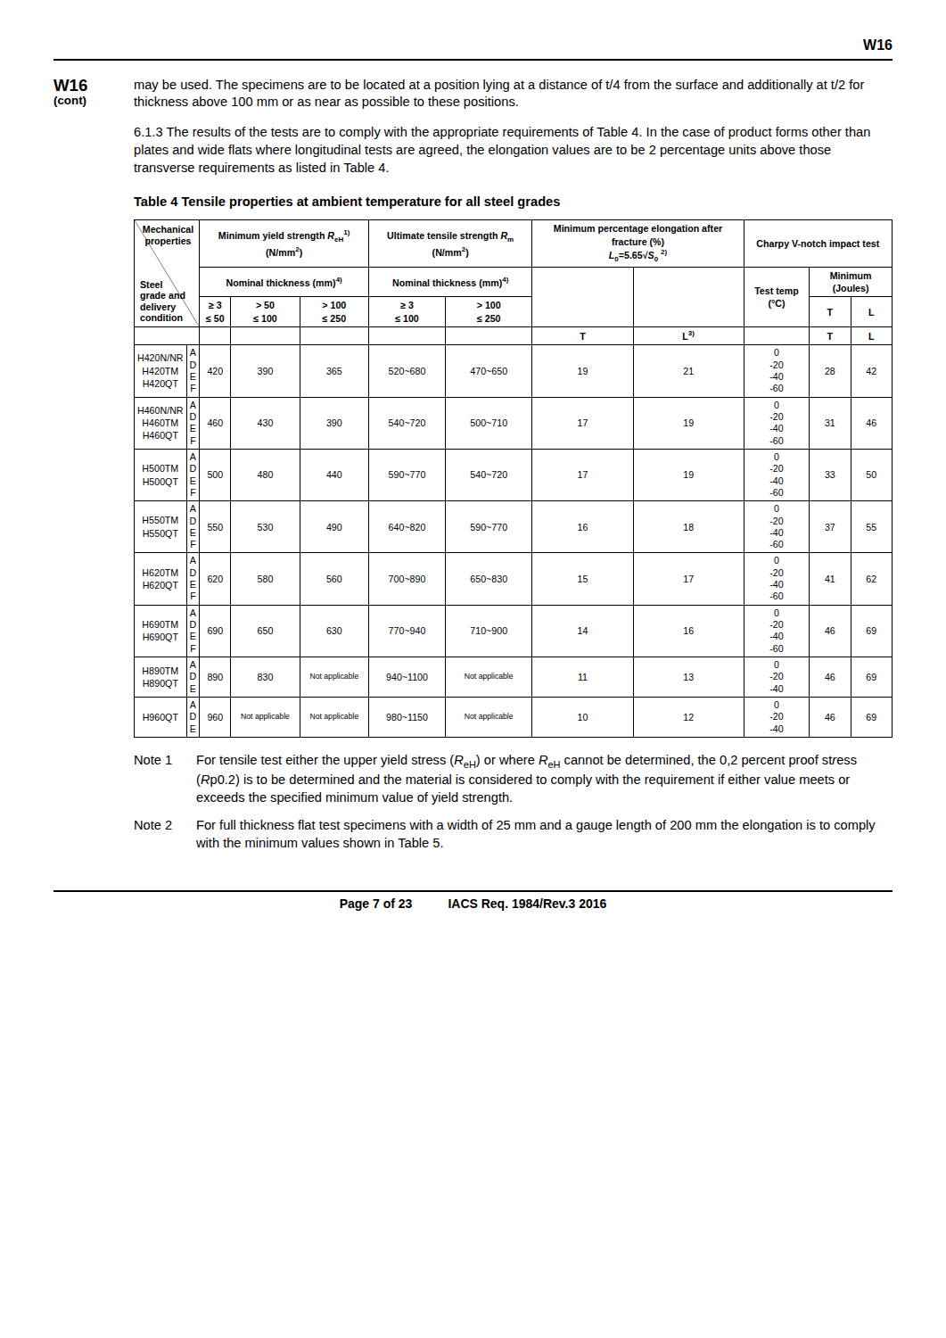W16
W16 (cont)
may be used. The specimens are to be located at a position lying at a distance of t/4 from the surface and additionally at t/2 for thickness above 100 mm or as near as possible to these positions.
6.1.3 The results of the tests are to comply with the appropriate requirements of Table 4. In the case of product forms other than plates and wide flats where longitudinal tests are agreed, the elongation values are to be 2 percentage units above those transverse requirements as listed in Table 4.
Table 4 Tensile properties at ambient temperature for all steel grades
| Mechanical properties Steel grade and delivery condition | Minimum yield strength R eH 1) (N/mm 2 ) | Ultimate tensile strength R m (N/mm 2 ) | Minimum percentage elongation after fracture (%) L 0 =5.65√ S 0 2) | Charpy V-notch impact test |
| --- | --- | --- | --- | --- |
| Nominal thickness (mm) 4) | Nominal thickness (mm) 4) | | | Test temp (°C) | Minimum (Joules) |
| ≥ 3 ≤ 50 | > 50 ≤ 100 | > 100 ≤ 250 | ≥ 3 ≤ 100 | > 100 ≤ 250 | T | L |
| | | | | | | T | L 3) | | T | L |
| H420N/NR H420TM H420QT | A D E F | 420 | 390 | 365 | 520~680 | 470~650 | 19 | 21 | 0 -20 -40 -60 | 28 | 42 |
| H460N/NR H460TM H460QT | A D E F | 460 | 430 | 390 | 540~720 | 500~710 | 17 | 19 | 0 -20 -40 -60 | 31 | 46 |
| H500TM H500QT | A D E F | 500 | 480 | 440 | 590~770 | 540~720 | 17 | 19 | 0 -20 -40 -60 | 33 | 50 |
| H550TM H550QT | A D E F | 550 | 530 | 490 | 640~820 | 590~770 | 16 | 18 | 0 -20 -40 -60 | 37 | 55 |
| H620TM H620QT | A D E F | 620 | 580 | 560 | 700~890 | 650~830 | 15 | 17 | 0 -20 -40 -60 | 41 | 62 |
| H690TM H690QT | A D E F | 690 | 650 | 630 | 770~940 | 710~900 | 14 | 16 | 0 -20 -40 -60 | 46 | 69 |
| H890TM H890QT | A D E | 890 | 830 | Not applicable | 940~1100 | Not applicable | 11 | 13 | 0 -20 -40 | 46 | 69 |
| H960QT | A D E | 960 | Not applicable | Not applicable | 980~1150 | Not applicable | 10 | 12 | 0 -20 -40 | 46 | 69 |
Note 1
For tensile test either the upper yield stress (ReH) or where ReH cannot be determined, the 0,2 percent proof stress (Rp0.2) is to be determined and the material is considered to comply with the requirement if either value meets or exceeds the specified minimum value of yield strength.
Note 2
For full thickness flat test specimens with a width of 25 mm and a gauge length of 200 mm the elongation is to comply with the minimum values shown in Table 5.
Page 7 of 23 IACS Req. 1984/Rev.3 2016